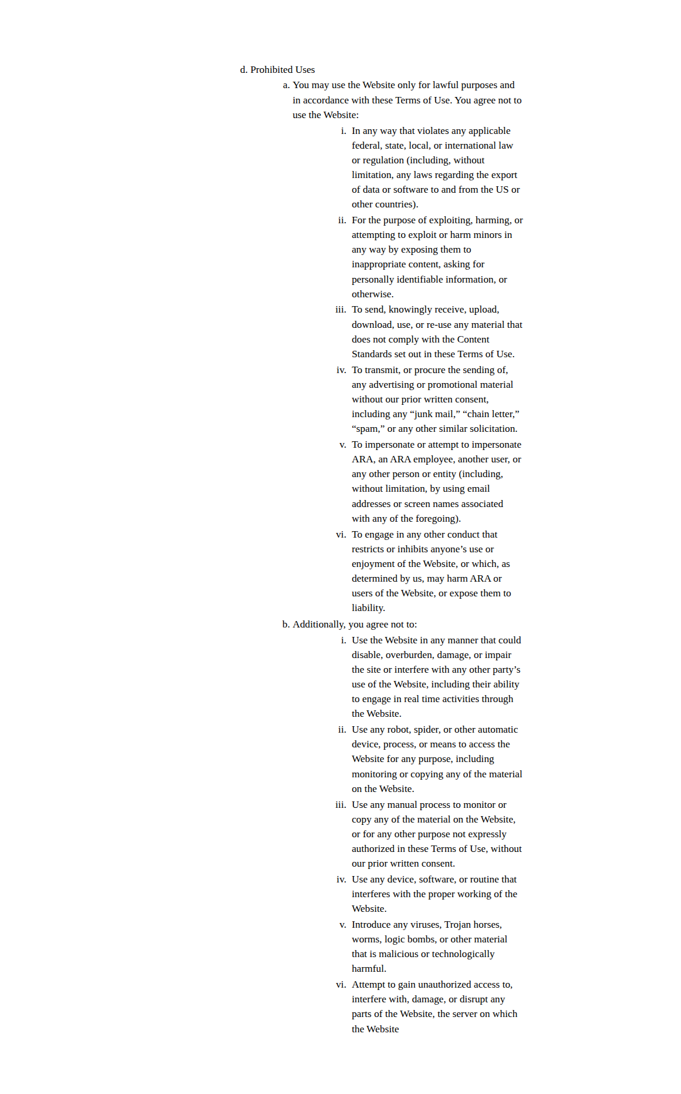Prohibited Uses
You may use the Website only for lawful purposes and in accordance with these Terms of Use. You agree not to use the Website:
In any way that violates any applicable federal, state, local, or international law or regulation (including, without limitation, any laws regarding the export of data or software to and from the US or other countries).
For the purpose of exploiting, harming, or attempting to exploit or harm minors in any way by exposing them to inappropriate content, asking for personally identifiable information, or otherwise.
To send, knowingly receive, upload, download, use, or re-use any material that does not comply with the Content Standards set out in these Terms of Use.
To transmit, or procure the sending of, any advertising or promotional material without our prior written consent, including any “junk mail,” “chain letter,” “spam,” or any other similar solicitation.
To impersonate or attempt to impersonate ARA, an ARA employee, another user, or any other person or entity (including, without limitation, by using email addresses or screen names associated with any of the foregoing).
To engage in any other conduct that restricts or inhibits anyone’s use or enjoyment of the Website, or which, as determined by us, may harm ARA or users of the Website, or expose them to liability.
Additionally, you agree not to:
Use the Website in any manner that could disable, overburden, damage, or impair the site or interfere with any other party’s use of the Website, including their ability to engage in real time activities through the Website.
Use any robot, spider, or other automatic device, process, or means to access the Website for any purpose, including monitoring or copying any of the material on the Website.
Use any manual process to monitor or copy any of the material on the Website, or for any other purpose not expressly authorized in these Terms of Use, without our prior written consent.
Use any device, software, or routine that interferes with the proper working of the Website.
Introduce any viruses, Trojan horses, worms, logic bombs, or other material that is malicious or technologically harmful.
Attempt to gain unauthorized access to, interfere with, damage, or disrupt any parts of the Website, the server on which the Website